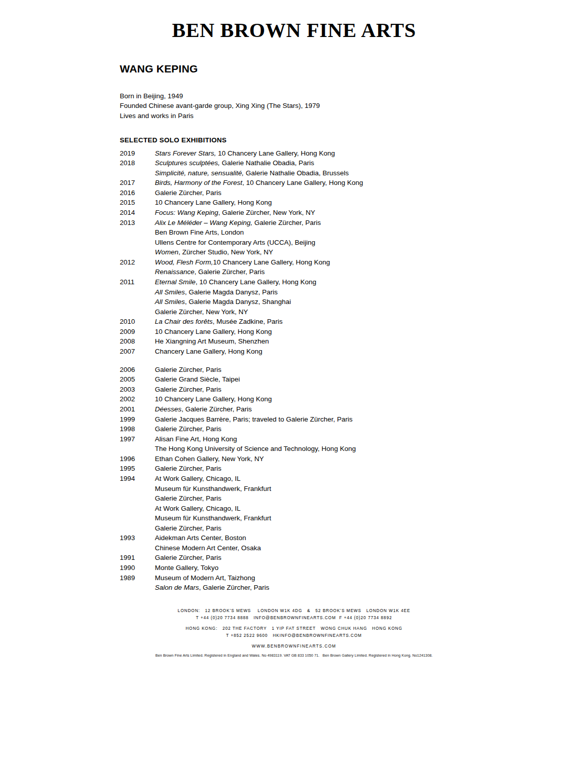Ben Brown Fine Arts
WANG KEPING
Born in Beijing, 1949
Founded Chinese avant-garde group, Xing Xing (The Stars), 1979
Lives and works in Paris
Selected Solo Exhibitions
| 2019 | Stars Forever Stars, 10 Chancery Lane Gallery, Hong Kong |
| 2018 | Sculptures sculptées, Galerie Nathalie Obadia, Paris |
| | Simplicité, nature, sensualité, Galerie Nathalie Obadia, Brussels |
| 2017 | Birds, Harmony of the Forest , 10 Chancery Lane Gallery, Hong Kong |
| 2016 | Galerie Zürcher, Paris |
| 2015 | 10 Chancery Lane Gallery, Hong Kong |
| 2014 | Focus: Wang Keping , Galerie Zürcher, New York, NY |
| 2013 | Alix Le Méléder – Wang Keping, Galerie Zürcher, Paris |
| | Ben Brown Fine Arts, London |
| | Ullens Centre for Contemporary Arts (UCCA), Beijing |
| | Women , Zürcher Studio, New York, NY |
| 2012 | Wood, Flesh Form, 10 Chancery Lane Gallery, Hong Kong |
| | Renaissance , Galerie Zürcher, Paris |
| 2011 | Eternal Smile , 10 Chancery Lane Gallery, Hong Kong |
| | All Smiles , Galerie Magda Danysz, Paris |
| | All Smiles , Galerie Magda Danysz, Shanghai |
| | Galerie Zürcher, New York, NY |
| 2010 | La Chair des forêts , Musée Zadkine, Paris |
| 2009 | 10 Chancery Lane Gallery, Hong Kong |
| 2008 | He Xiangning Art Museum, Shenzhen |
| 2007 | Chancery Lane Gallery, Hong Kong |
| 2006 | Galerie Zürcher, Paris |
| 2005 | Galerie Grand Siècle, Taipei |
| 2003 | Galerie Zürcher, Paris |
| 2002 | 10 Chancery Lane Gallery, Hong Kong |
| 2001 | Déesses , Galerie Zürcher, Paris |
| 1999 | Galerie Jacques Barrère, Paris; traveled to Galerie Zürcher, Paris |
| 1998 | Galerie Zürcher, Paris |
| 1997 | Alisan Fine Art, Hong Kong |
| | The Hong Kong University of Science and Technology, Hong Kong |
| 1996 | Ethan Cohen Gallery, New York, NY |
| 1995 | Galerie Zürcher, Paris |
| 1994 | At Work Gallery, Chicago, IL |
| | Museum für Kunsthandwerk, Frankfurt |
| | Galerie Zürcher, Paris |
| | At Work Gallery, Chicago, IL |
| | Museum für Kunsthandwerk, Frankfurt |
| | Galerie Zürcher, Paris |
| 1993 | Aidekman Arts Center, Boston |
| | Chinese Modern Art Center, Osaka |
| 1991 | Galerie Zürcher, Paris |
| 1990 | Monte Gallery, Tokyo |
| 1989 | Museum of Modern Art, Taizhong |
| | Salon de Mars , Galerie Zürcher, Paris |
LONDON: 12 BROOK’S MEWS LONDON W1K 4DG & 52 BROOK’S MEWS LONDON W1K 4EE
T +44 (0)20 7734 8888 INFO@BENBROWNFINEARTS.COM F +44 (0)20 7734 8892
HONG KONG: 202 THE FACTORY 1 YIP FAT STREET WONG CHUK HANG HONG KONG
T +852 2522 9600 HKINFO@BENBROWNFINEARTS.COM
WWW.BENBROWNFINEARTS.COM
Ben Brown Fine Arts Limited. Registered in England and Wales. No 4983119. VAT GB 833 1050 71. Ben Brown Gallery Limited. Registered in Hong Kong. No1241308.